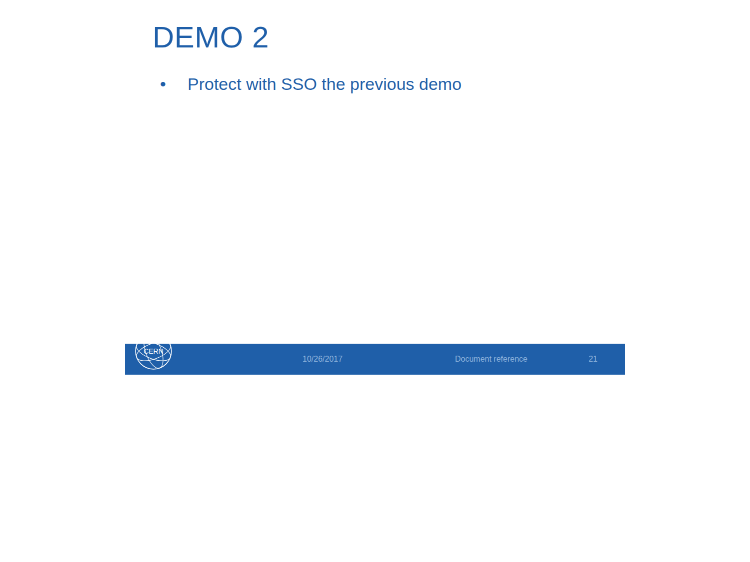DEMO 2
Protect with SSO the previous demo
10/26/2017 Document reference 21
CERN